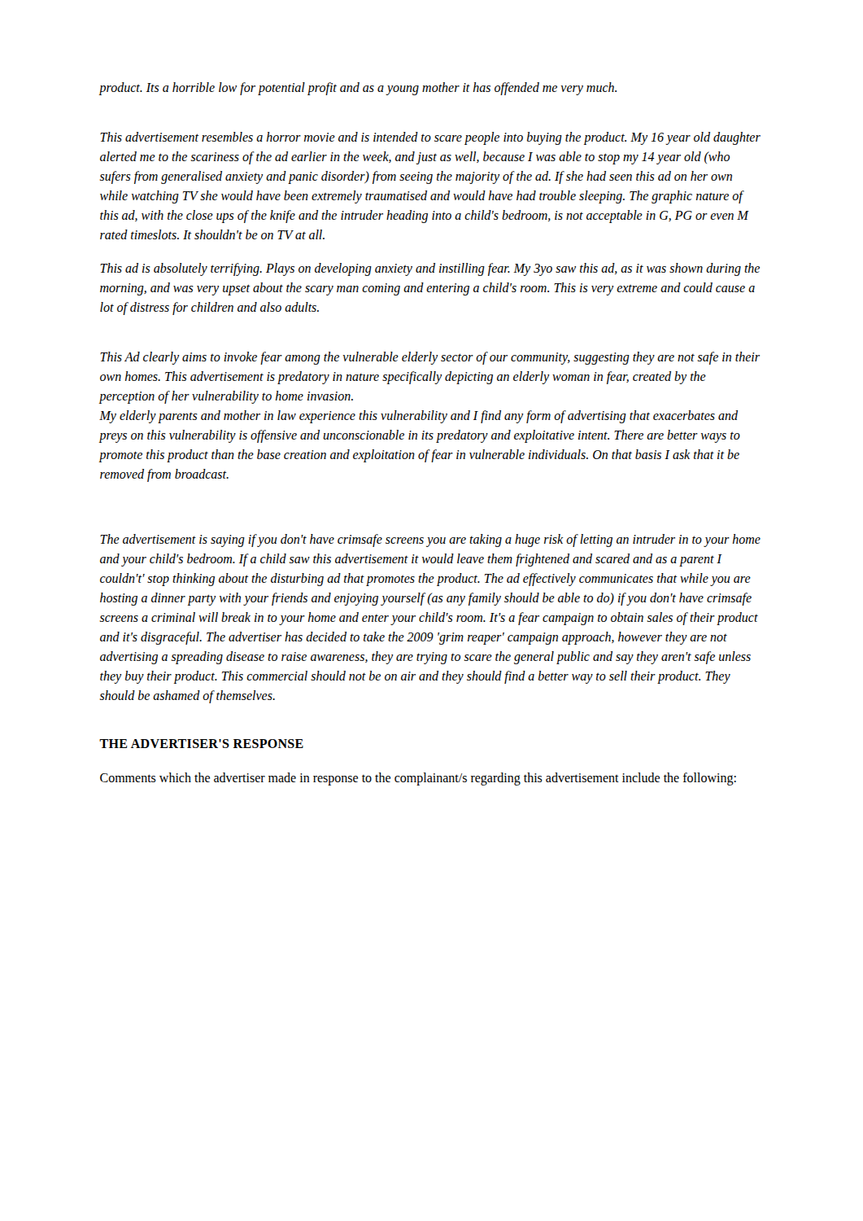product. Its a horrible low for potential profit and as a young mother it has offended me very much.
This advertisement resembles a horror movie and is intended to scare people into buying the product. My 16 year old daughter alerted me to the scariness of the ad earlier in the week, and just as well, because I was able to stop my 14 year old (who sufers from generalised anxiety and panic disorder) from seeing the majority of the ad. If she had seen this ad on her own while watching TV she would have been extremely traumatised and would have had trouble sleeping. The graphic nature of this ad, with the close ups of the knife and the intruder heading into a child's bedroom, is not acceptable in G, PG or even M rated timeslots. It shouldn't be on TV at all.
This ad is absolutely terrifying. Plays on developing anxiety and instilling fear. My 3yo saw this ad, as it was shown during the morning, and was very upset about the scary man coming and entering a child's room. This is very extreme and could cause a lot of distress for children and also adults.
This Ad clearly aims to invoke fear among the vulnerable elderly sector of our community, suggesting they are not safe in their own homes. This advertisement is predatory in nature specifically depicting an elderly woman in fear, created by the perception of her vulnerability to home invasion.
My elderly parents and mother in law experience this vulnerability and I find any form of advertising that exacerbates and preys on this vulnerability is offensive and unconscionable in its predatory and exploitative intent. There are better ways to promote this product than the base creation and exploitation of fear in vulnerable individuals. On that basis I ask that it be removed from broadcast.
The advertisement is saying if you don't have crimsafe screens you are taking a huge risk of letting an intruder in to your home and your child's bedroom. If a child saw this advertisement it would leave them frightened and scared and as a parent I couldn't' stop thinking about the disturbing ad that promotes the product. The ad effectively communicates that while you are hosting a dinner party with your friends and enjoying yourself (as any family should be able to do) if you don't have crimsafe screens a criminal will break in to your home and enter your child's room. It's a fear campaign to obtain sales of their product and it's disgraceful. The advertiser has decided to take the 2009 'grim reaper' campaign approach, however they are not advertising a spreading disease to raise awareness, they are trying to scare the general public and say they aren't safe unless they buy their product. This commercial should not be on air and they should find a better way to sell their product. They should be ashamed of themselves.
THE ADVERTISER'S RESPONSE
Comments which the advertiser made in response to the complainant/s regarding this advertisement include the following: